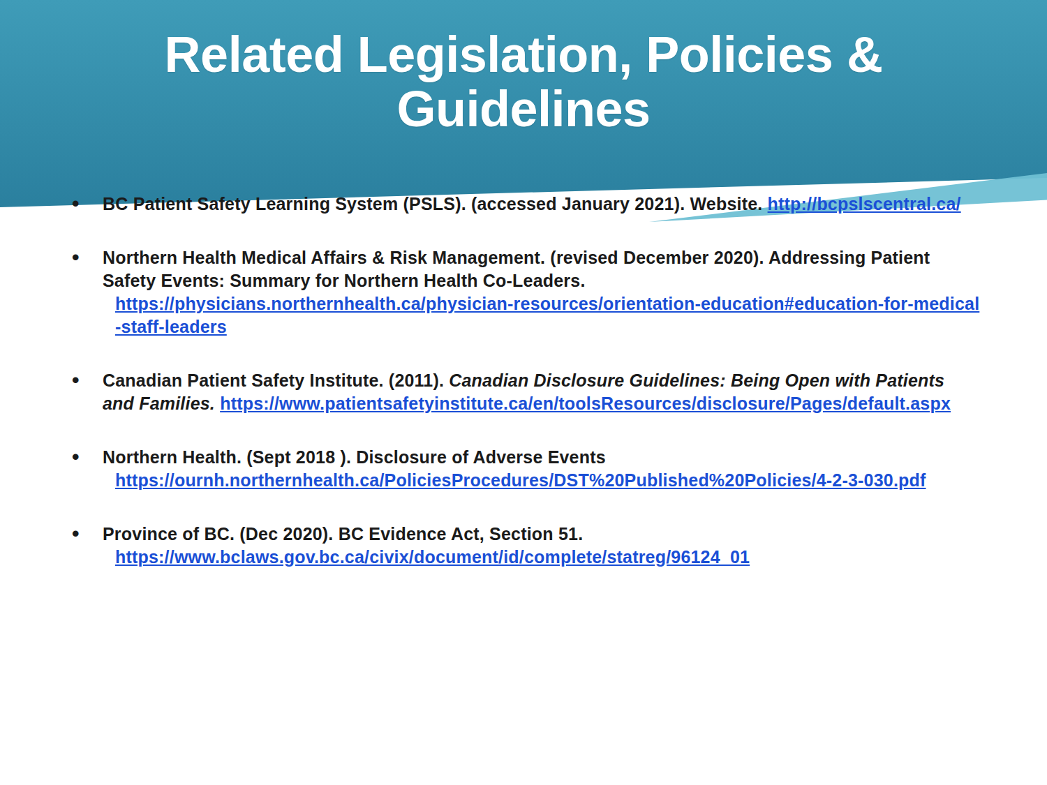Related Legislation, Policies & Guidelines
BC Patient Safety Learning System (PSLS). (accessed January 2021). Website. http://bcpslscentral.ca/
Northern Health Medical Affairs & Risk Management. (revised December 2020). Addressing Patient Safety Events: Summary for Northern Health Co-Leaders. https://physicians.northernhealth.ca/physician-resources/orientation-education#education-for-medical-staff-leaders
Canadian Patient Safety Institute. (2011). Canadian Disclosure Guidelines: Being Open with Patients and Families. https://www.patientsafetyinstitute.ca/en/toolsResources/disclosure/Pages/default.aspx
Northern Health. (Sept 2018 ). Disclosure of Adverse Events https://ournh.northernhealth.ca/PoliciesProcedures/DST%20Published%20Policies/4-2-3-030.pdf
Province of BC. (Dec 2020). BC Evidence Act, Section 51. https://www.bclaws.gov.bc.ca/civix/document/id/complete/statreg/96124_01